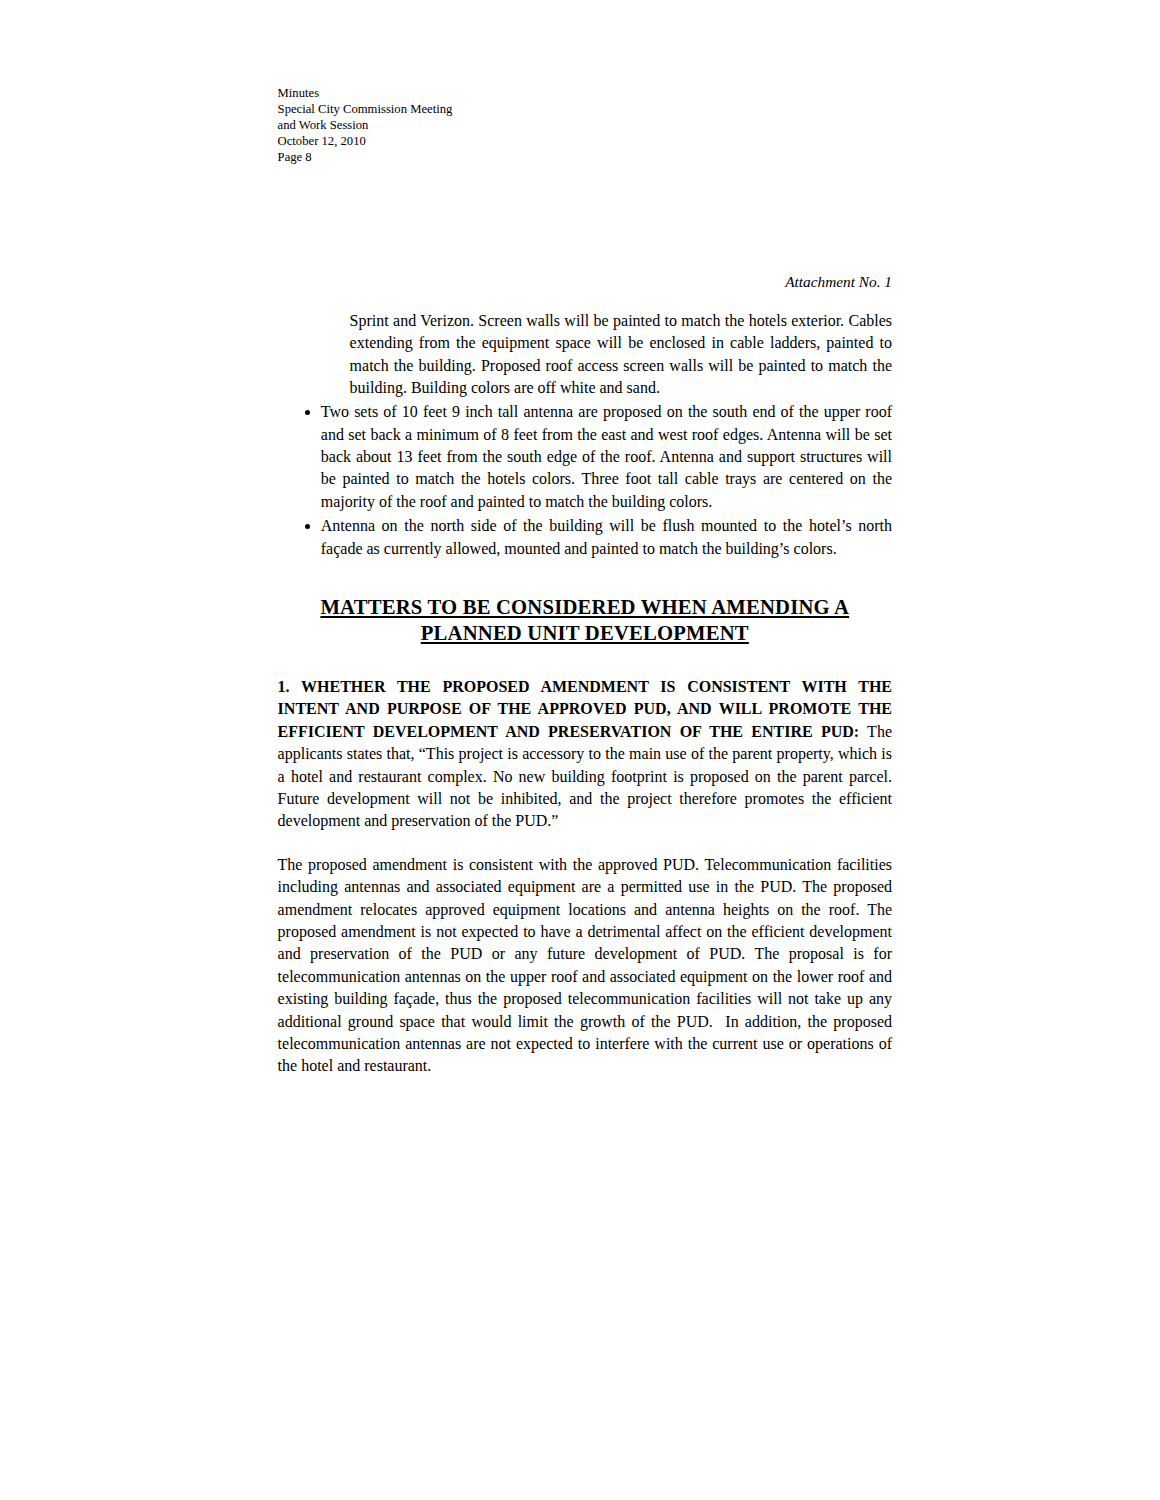Minutes
Special City Commission Meeting
and Work Session
October 12, 2010
Page 8
Attachment No. 1
Sprint and Verizon. Screen walls will be painted to match the hotels exterior. Cables extending from the equipment space will be enclosed in cable ladders, painted to match the building. Proposed roof access screen walls will be painted to match the building. Building colors are off white and sand.
Two sets of 10 feet 9 inch tall antenna are proposed on the south end of the upper roof and set back a minimum of 8 feet from the east and west roof edges. Antenna will be set back about 13 feet from the south edge of the roof. Antenna and support structures will be painted to match the hotels colors. Three foot tall cable trays are centered on the majority of the roof and painted to match the building colors.
Antenna on the north side of the building will be flush mounted to the hotel’s north façade as currently allowed, mounted and painted to match the building’s colors.
MATTERS TO BE CONSIDERED WHEN AMENDING A
PLANNED UNIT DEVELOPMENT
1. WHETHER THE PROPOSED AMENDMENT IS CONSISTENT WITH THE INTENT AND PURPOSE OF THE APPROVED PUD, AND WILL PROMOTE THE EFFICIENT DEVELOPMENT AND PRESERVATION OF THE ENTIRE PUD: The applicants states that, “This project is accessory to the main use of the parent property, which is a hotel and restaurant complex. No new building footprint is proposed on the parent parcel. Future development will not be inhibited, and the project therefore promotes the efficient development and preservation of the PUD.”
The proposed amendment is consistent with the approved PUD. Telecommunication facilities including antennas and associated equipment are a permitted use in the PUD. The proposed amendment relocates approved equipment locations and antenna heights on the roof. The proposed amendment is not expected to have a detrimental affect on the efficient development and preservation of the PUD or any future development of PUD. The proposal is for telecommunication antennas on the upper roof and associated equipment on the lower roof and existing building façade, thus the proposed telecommunication facilities will not take up any additional ground space that would limit the growth of the PUD. In addition, the proposed telecommunication antennas are not expected to interfere with the current use or operations of the hotel and restaurant.